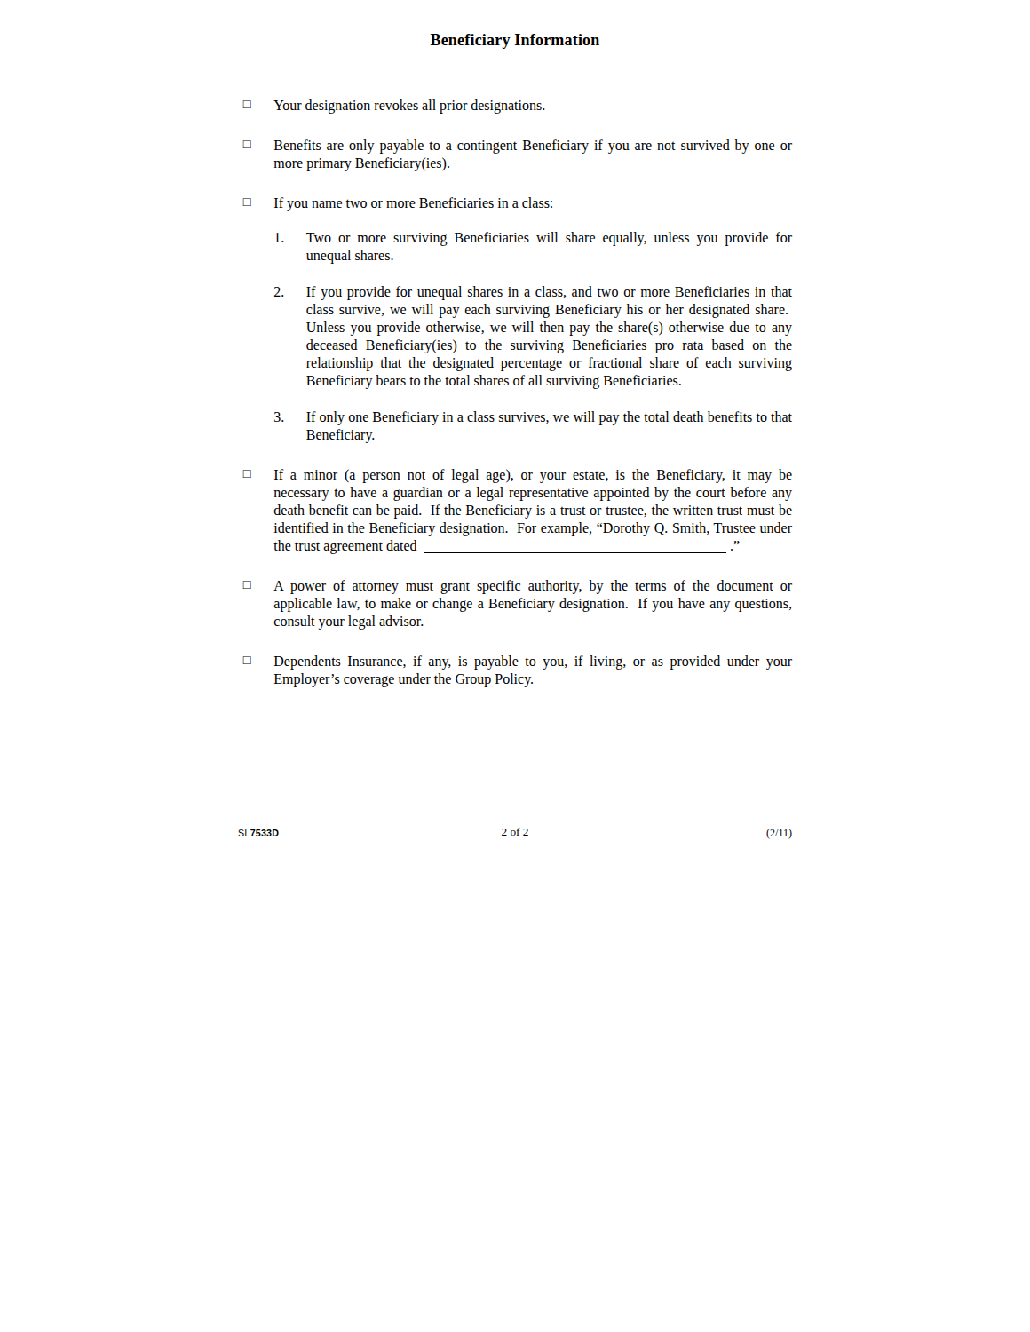Beneficiary Information
Your designation revokes all prior designations.
Benefits are only payable to a contingent Beneficiary if you are not survived by one or more primary Beneficiary(ies).
If you name two or more Beneficiaries in a class:
Two or more surviving Beneficiaries will share equally, unless you provide for unequal shares.
If you provide for unequal shares in a class, and two or more Beneficiaries in that class survive, we will pay each surviving Beneficiary his or her designated share. Unless you provide otherwise, we will then pay the share(s) otherwise due to any deceased Beneficiary(ies) to the surviving Beneficiaries pro rata based on the relationship that the designated percentage or fractional share of each surviving Beneficiary bears to the total shares of all surviving Beneficiaries.
If only one Beneficiary in a class survives, we will pay the total death benefits to that Beneficiary.
If a minor (a person not of legal age), or your estate, is the Beneficiary, it may be necessary to have a guardian or a legal representative appointed by the court before any death benefit can be paid. If the Beneficiary is a trust or trustee, the written trust must be identified in the Beneficiary designation. For example, “Dorothy Q. Smith, Trustee under the trust agreement dated .”
A power of attorney must grant specific authority, by the terms of the document or applicable law, to make or change a Beneficiary designation. If you have any questions, consult your legal advisor.
Dependents Insurance, if any, is payable to you, if living, or as provided under your Employer’s coverage under the Group Policy.
SI 7533D
2 of 2
(2/11)